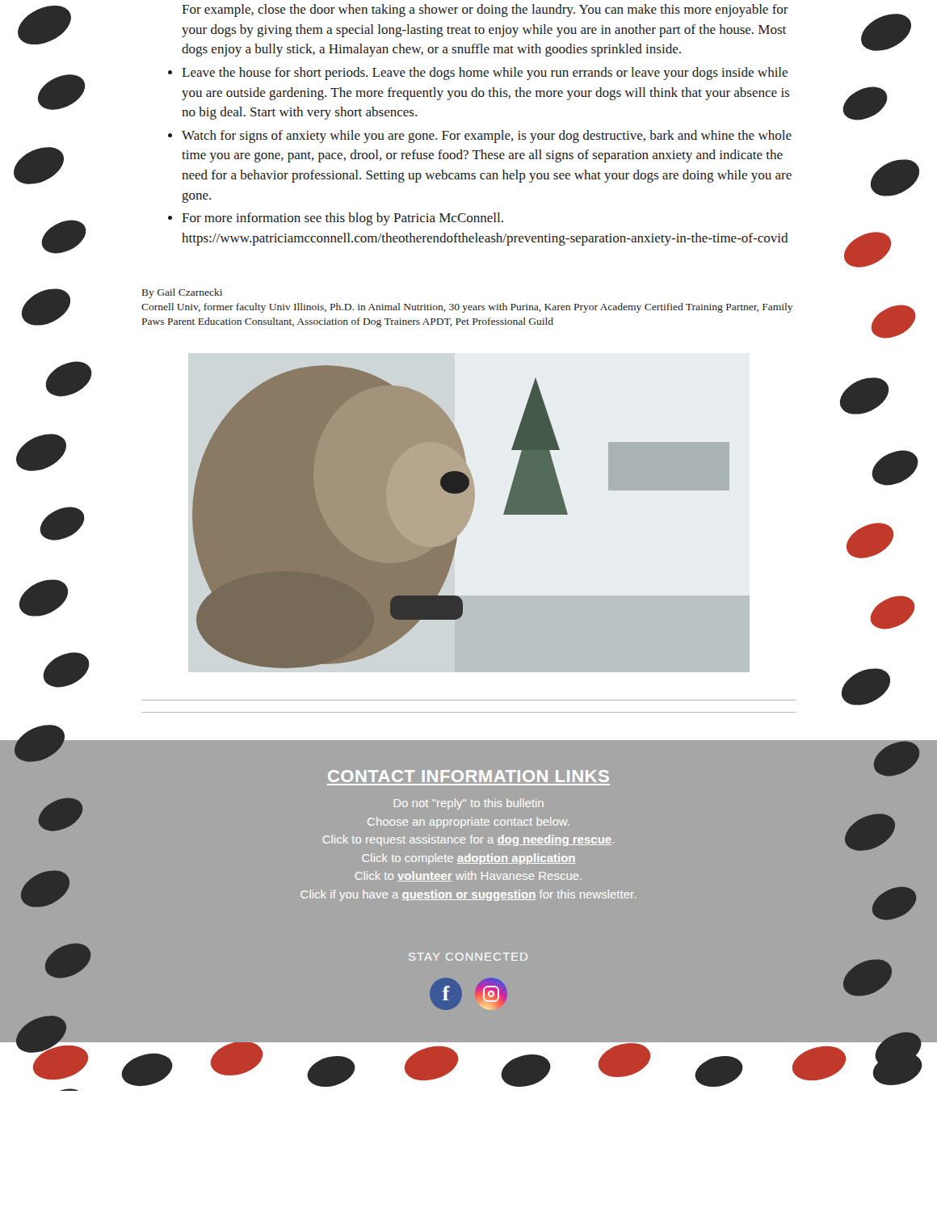For example, close the door when taking a shower or doing the laundry. You can make this more enjoyable for your dogs by giving them a special long-lasting treat to enjoy while you are in another part of the house. Most dogs enjoy a bully stick, a Himalayan chew, or a snuffle mat with goodies sprinkled inside.
Leave the house for short periods. Leave the dogs home while you run errands or leave your dogs inside while you are outside gardening. The more frequently you do this, the more your dogs will think that your absence is no big deal. Start with very short absences.
Watch for signs of anxiety while you are gone. For example, is your dog destructive, bark and whine the whole time you are gone, pant, pace, drool, or refuse food? These are all signs of separation anxiety and indicate the need for a behavior professional. Setting up webcams can help you see what your dogs are doing while you are gone.
For more information see this blog by Patricia McConnell. https://www.patriciamcconnell.com/theotherendoftheleash/preventing-separation-anxiety-in-the-time-of-covid
By Gail Czarnecki
Cornell Univ, former faculty Univ Illinois, Ph.D. in Animal Nutrition, 30 years with Purina, Karen Pryor Academy Certified Training Partner, Family Paws Parent Education Consultant, Association of Dog Trainers APDT, Pet Professional Guild
CONTACT INFORMATION LINKS
Do not "reply" to this bulletin
Choose an appropriate contact below.
Click to request assistance for a dog needing rescue.
Click to complete adoption application
Click to volunteer with Havanese Rescue.
Click if you have a question or suggestion for this newsletter.
STAY CONNECTED